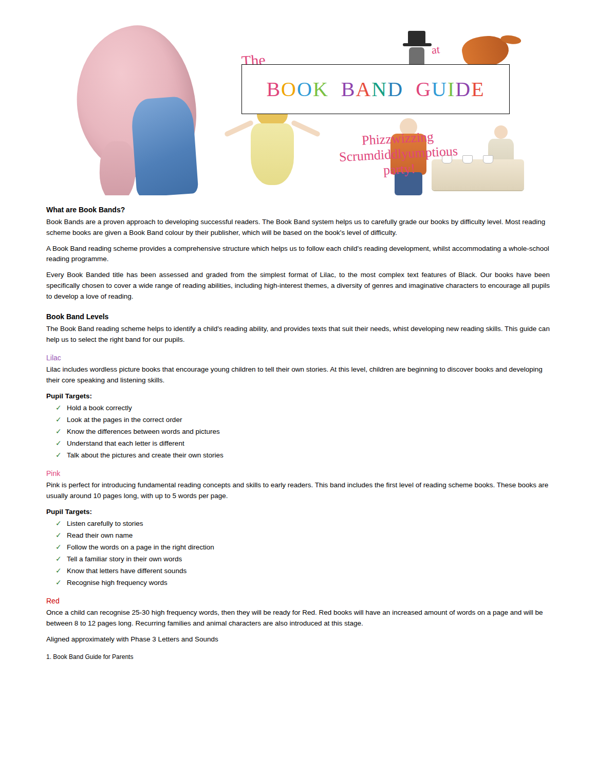The
at
Phizzwizzing
Scrumdiddlyumptious
party!
BOOK BAND GUIDE
What are Book Bands?
Book Bands are a proven approach to developing successful readers. The Book Band system helps us to carefully grade our books by difficulty level. Most reading scheme books are given a Book Band colour by their publisher, which will be based on the book's level of difficulty.
A Book Band reading scheme provides a comprehensive structure which helps us to follow each child's reading development, whilst accommodating a whole-school reading programme.
Every Book Banded title has been assessed and graded from the simplest format of Lilac, to the most complex text features of Black. Our books have been specifically chosen to cover a wide range of reading abilities, including high-interest themes, a diversity of genres and imaginative characters to encourage all pupils to develop a love of reading.
Book Band Levels
The Book Band reading scheme helps to identify a child's reading ability, and provides texts that suit their needs, whist developing new reading skills. This guide can help us to select the right band for our pupils.
Lilac
Lilac includes wordless picture books that encourage young children to tell their own stories. At this level, children are beginning to discover books and developing their core speaking and listening skills.
Pupil Targets:
Hold a book correctly
Look at the pages in the correct order
Know the differences between words and pictures
Understand that each letter is different
Talk about the pictures and create their own stories
Pink
Pink is perfect for introducing fundamental reading concepts and skills to early readers. This band includes the first level of reading scheme books. These books are usually around 10 pages long, with up to 5 words per page.
Pupil Targets:
Listen carefully to stories
Read their own name
Follow the words on a page in the right direction
Tell a familiar story in their own words
Know that letters have different sounds
Recognise high frequency words
Red
Once a child can recognise 25-30 high frequency words, then they will be ready for Red. Red books will have an increased amount of words on a page and will be between 8 to 12 pages long. Recurring families and animal characters are also introduced at this stage.
Aligned approximately with Phase 3 Letters and Sounds
1. Book Band Guide for Parents